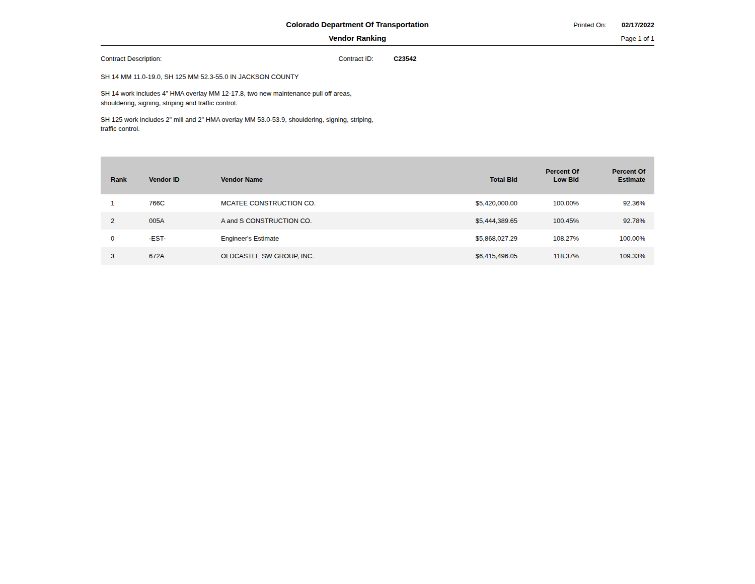Colorado Department Of Transportation
Printed On: 02/17/2022
Vendor Ranking
Page 1 of 1
Contract ID: C23542
Contract Description:
SH 14 MM 11.0-19.0, SH 125 MM 52.3-55.0 IN JACKSON COUNTY
SH 14 work includes 4" HMA overlay MM 12-17.8, two new maintenance pull off areas,
shouldering, signing, striping and traffic control.
SH 125 work includes 2" mill and 2" HMA overlay MM 53.0-53.9, shouldering, signing, striping,
traffic control.
| Rank | Vendor ID | Vendor Name | Total Bid | Percent Of Low Bid | Percent Of Estimate |
| --- | --- | --- | --- | --- | --- |
| 1 | 766C | MCATEE CONSTRUCTION CO. | $5,420,000.00 | 100.00% | 92.36% |
| 2 | 005A | A and S CONSTRUCTION CO. | $5,444,389.65 | 100.45% | 92.78% |
| 0 | -EST- | Engineer's Estimate | $5,868,027.29 | 108.27% | 100.00% |
| 3 | 672A | OLDCASTLE SW GROUP, INC. | $6,415,496.05 | 118.37% | 109.33% |